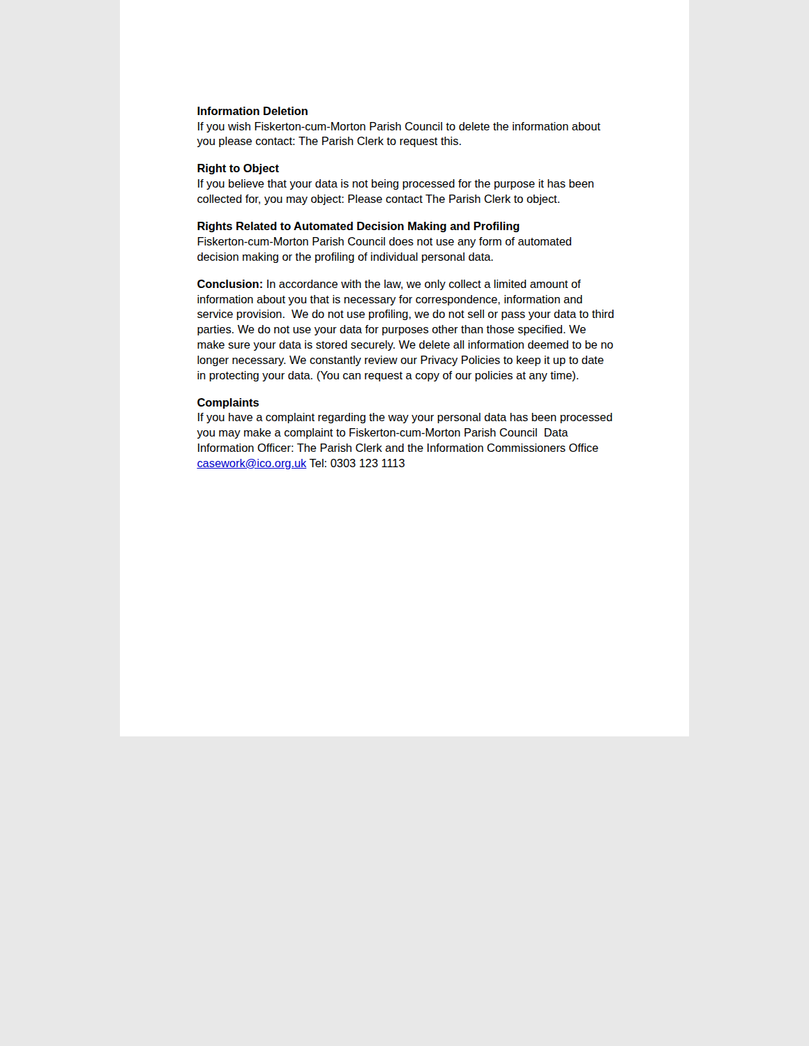Information Deletion
If you wish Fiskerton-cum-Morton Parish Council to delete the information about you please contact: The Parish Clerk to request this.
Right to Object
If you believe that your data is not being processed for the purpose it has been collected for, you may object: Please contact The Parish Clerk to object.
Rights Related to Automated Decision Making and Profiling
Fiskerton-cum-Morton Parish Council does not use any form of automated decision making or the profiling of individual personal data.
Conclusion: In accordance with the law, we only collect a limited amount of information about you that is necessary for correspondence, information and service provision. We do not use profiling, we do not sell or pass your data to third parties. We do not use your data for purposes other than those specified. We make sure your data is stored securely. We delete all information deemed to be no longer necessary. We constantly review our Privacy Policies to keep it up to date in protecting your data. (You can request a copy of our policies at any time).
Complaints
If you have a complaint regarding the way your personal data has been processed you may make a complaint to Fiskerton-cum-Morton Parish Council Data Information Officer: The Parish Clerk and the Information Commissioners Office casework@ico.org.uk Tel: 0303 123 1113